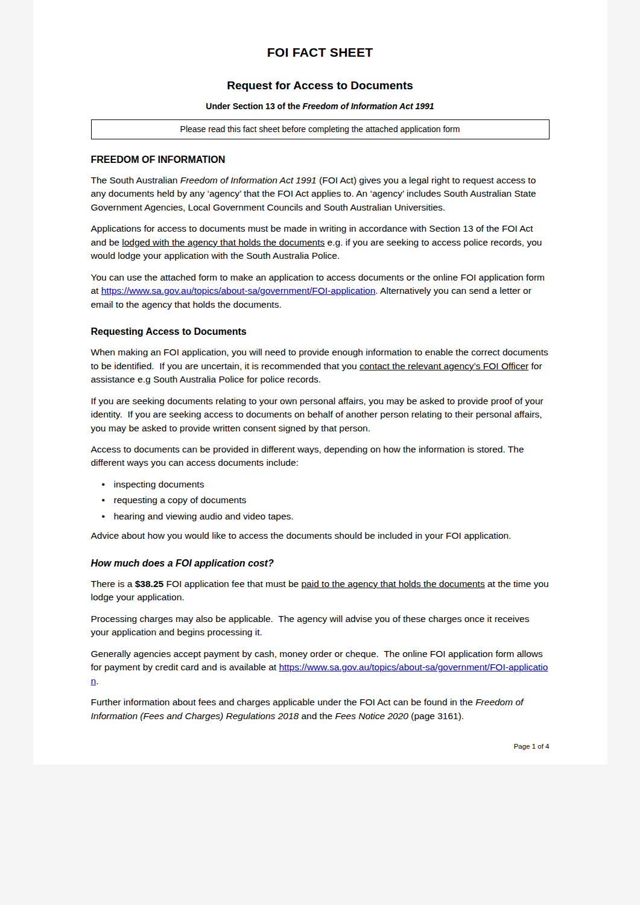FOI FACT SHEET
Request for Access to Documents
Under Section 13 of the Freedom of Information Act 1991
Please read this fact sheet before completing the attached application form
FREEDOM OF INFORMATION
The South Australian Freedom of Information Act 1991 (FOI Act) gives you a legal right to request access to any documents held by any ‘agency’ that the FOI Act applies to. An ‘agency’ includes South Australian State Government Agencies, Local Government Councils and South Australian Universities.
Applications for access to documents must be made in writing in accordance with Section 13 of the FOI Act and be lodged with the agency that holds the documents e.g. if you are seeking to access police records, you would lodge your application with the South Australia Police.
You can use the attached form to make an application to access documents or the online FOI application form at https://www.sa.gov.au/topics/about-sa/government/FOI-application. Alternatively you can send a letter or email to the agency that holds the documents.
Requesting Access to Documents
When making an FOI application, you will need to provide enough information to enable the correct documents to be identified. If you are uncertain, it is recommended that you contact the relevant agency’s FOI Officer for assistance e.g South Australia Police for police records.
If you are seeking documents relating to your own personal affairs, you may be asked to provide proof of your identity. If you are seeking access to documents on behalf of another person relating to their personal affairs, you may be asked to provide written consent signed by that person.
Access to documents can be provided in different ways, depending on how the information is stored. The different ways you can access documents include:
inspecting documents
requesting a copy of documents
hearing and viewing audio and video tapes.
Advice about how you would like to access the documents should be included in your FOI application.
How much does a FOI application cost?
There is a $38.25 FOI application fee that must be paid to the agency that holds the documents at the time you lodge your application.
Processing charges may also be applicable. The agency will advise you of these charges once it receives your application and begins processing it.
Generally agencies accept payment by cash, money order or cheque. The online FOI application form allows for payment by credit card and is available at https://www.sa.gov.au/topics/about-sa/government/FOI-application.
Further information about fees and charges applicable under the FOI Act can be found in the Freedom of Information (Fees and Charges) Regulations 2018 and the Fees Notice 2020 (page 3161).
Page 1 of 4